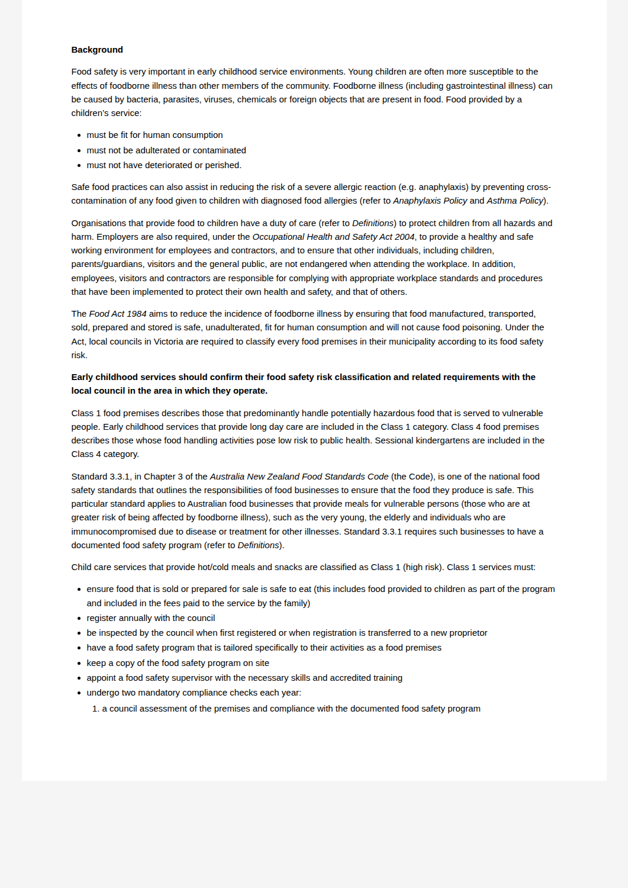Background
Food safety is very important in early childhood service environments. Young children are often more susceptible to the effects of foodborne illness than other members of the community. Foodborne illness (including gastrointestinal illness) can be caused by bacteria, parasites, viruses, chemicals or foreign objects that are present in food. Food provided by a children’s service:
must be fit for human consumption
must not be adulterated or contaminated
must not have deteriorated or perished.
Safe food practices can also assist in reducing the risk of a severe allergic reaction (e.g. anaphylaxis) by preventing cross-contamination of any food given to children with diagnosed food allergies (refer to Anaphylaxis Policy and Asthma Policy).
Organisations that provide food to children have a duty of care (refer to Definitions) to protect children from all hazards and harm. Employers are also required, under the Occupational Health and Safety Act 2004, to provide a healthy and safe working environment for employees and contractors, and to ensure that other individuals, including children, parents/guardians, visitors and the general public, are not endangered when attending the workplace. In addition, employees, visitors and contractors are responsible for complying with appropriate workplace standards and procedures that have been implemented to protect their own health and safety, and that of others.
The Food Act 1984 aims to reduce the incidence of foodborne illness by ensuring that food manufactured, transported, sold, prepared and stored is safe, unadulterated, fit for human consumption and will not cause food poisoning. Under the Act, local councils in Victoria are required to classify every food premises in their municipality according to its food safety risk.
Early childhood services should confirm their food safety risk classification and related requirements with the local council in the area in which they operate.
Class 1 food premises describes those that predominantly handle potentially hazardous food that is served to vulnerable people. Early childhood services that provide long day care are included in the Class 1 category. Class 4 food premises describes those whose food handling activities pose low risk to public health. Sessional kindergartens are included in the Class 4 category.
Standard 3.3.1, in Chapter 3 of the Australia New Zealand Food Standards Code (the Code), is one of the national food safety standards that outlines the responsibilities of food businesses to ensure that the food they produce is safe. This particular standard applies to Australian food businesses that provide meals for vulnerable persons (those who are at greater risk of being affected by foodborne illness), such as the very young, the elderly and individuals who are immunocompromised due to disease or treatment for other illnesses. Standard 3.3.1 requires such businesses to have a documented food safety program (refer to Definitions).
Child care services that provide hot/cold meals and snacks are classified as Class 1 (high risk). Class 1 services must:
ensure food that is sold or prepared for sale is safe to eat (this includes food provided to children as part of the program and included in the fees paid to the service by the family)
register annually with the council
be inspected by the council when first registered or when registration is transferred to a new proprietor
have a food safety program that is tailored specifically to their activities as a food premises
keep a copy of the food safety program on site
appoint a food safety supervisor with the necessary skills and accredited training
undergo two mandatory compliance checks each year:
a council assessment of the premises and compliance with the documented food safety program